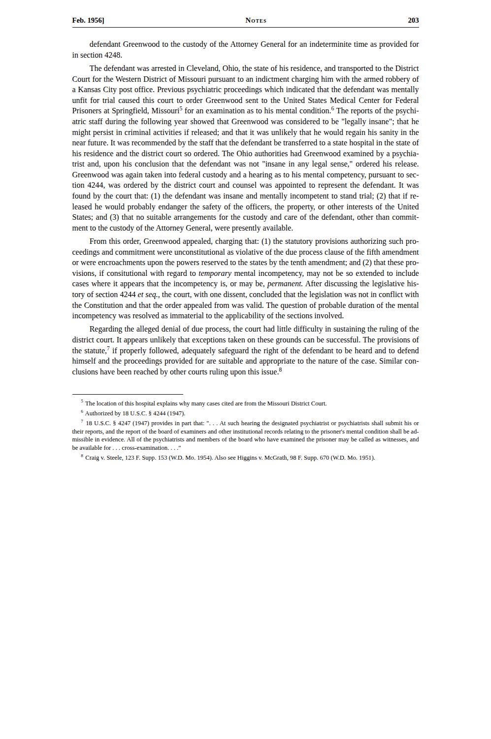Feb. 1956] Notes 203
defendant Greenwood to the custody of the Attorney General for an indeterminite time as provided for in section 4248.
The defendant was arrested in Cleveland, Ohio, the state of his residence, and transported to the District Court for the Western District of Missouri pursuant to an indictment charging him with the armed robbery of a Kansas City post office. Previous psychiatric proceedings which indicated that the defendant was mentally unfit for trial caused this court to order Greenwood sent to the United States Medical Center for Federal Prisoners at Springfield, Missouri5 for an examination as to his mental condition.6 The reports of the psychiatric staff during the following year showed that Greenwood was considered to be "legally insane"; that he might persist in criminal activities if released; and that it was unlikely that he would regain his sanity in the near future. It was recommended by the staff that the defendant be transferred to a state hospital in the state of his residence and the district court so ordered. The Ohio authorities had Greenwood examined by a psychiatrist and, upon his conclusion that the defendant was not "insane in any legal sense," ordered his release. Greenwood was again taken into federal custody and a hearing as to his mental competency, pursuant to section 4244, was ordered by the district court and counsel was appointed to represent the defendant. It was found by the court that: (1) the defendant was insane and mentally incompetent to stand trial; (2) that if released he would probably endanger the safety of the officers, the property, or other interests of the United States; and (3) that no suitable arrangements for the custody and care of the defendant, other than commitment to the custody of the Attorney General, were presently available.
From this order, Greenwood appealed, charging that: (1) the statutory provisions authorizing such proceedings and commitment were unconstitutional as violative of the due process clause of the fifth amendment or were encroachments upon the powers reserved to the states by the tenth amendment; and (2) that these provisions, if consitutional with regard to temporary mental incompetency, may not be so extended to include cases where it appears that the incompetency is, or may be, permanent. After discussing the legislative history of section 4244 et seq., the court, with one dissent, concluded that the legislation was not in conflict with the Constitution and that the order appealed from was valid. The question of probable duration of the mental incompetency was resolved as immaterial to the applicability of the sections involved.
Regarding the alleged denial of due process, the court had little difficulty in sustaining the ruling of the district court. It appears unlikely that exceptions taken on these grounds can be successful. The provisions of the statute,7 if properly followed, adequately safeguard the right of the defendant to be heard and to defend himself and the proceedings provided for are suitable and appropriate to the nature of the case. Similar conclusions have been reached by other courts ruling upon this issue.8
5 The location of this hospital explains why many cases cited are from the Missouri District Court.
6 Authorized by 18 U.S.C. § 4244 (1947).
7 18 U.S.C. § 4247 (1947) provides in part that: ". . . At such hearing the designated psychiatrist or psychiatrists shall submit his or their reports, and the report of the board of examiners and other institutional records relating to the prisoner's mental condition shall be admissible in evidence. All of the psychiatrists and members of the board who have examined the prisoner may be called as witnesses, and be available for . . . cross-examination. . . ."
8 Craig v. Steele, 123 F. Supp. 153 (W.D. Mo. 1954). Also see Higgins v. McGrath, 98 F. Supp. 670 (W.D. Mo. 1951).